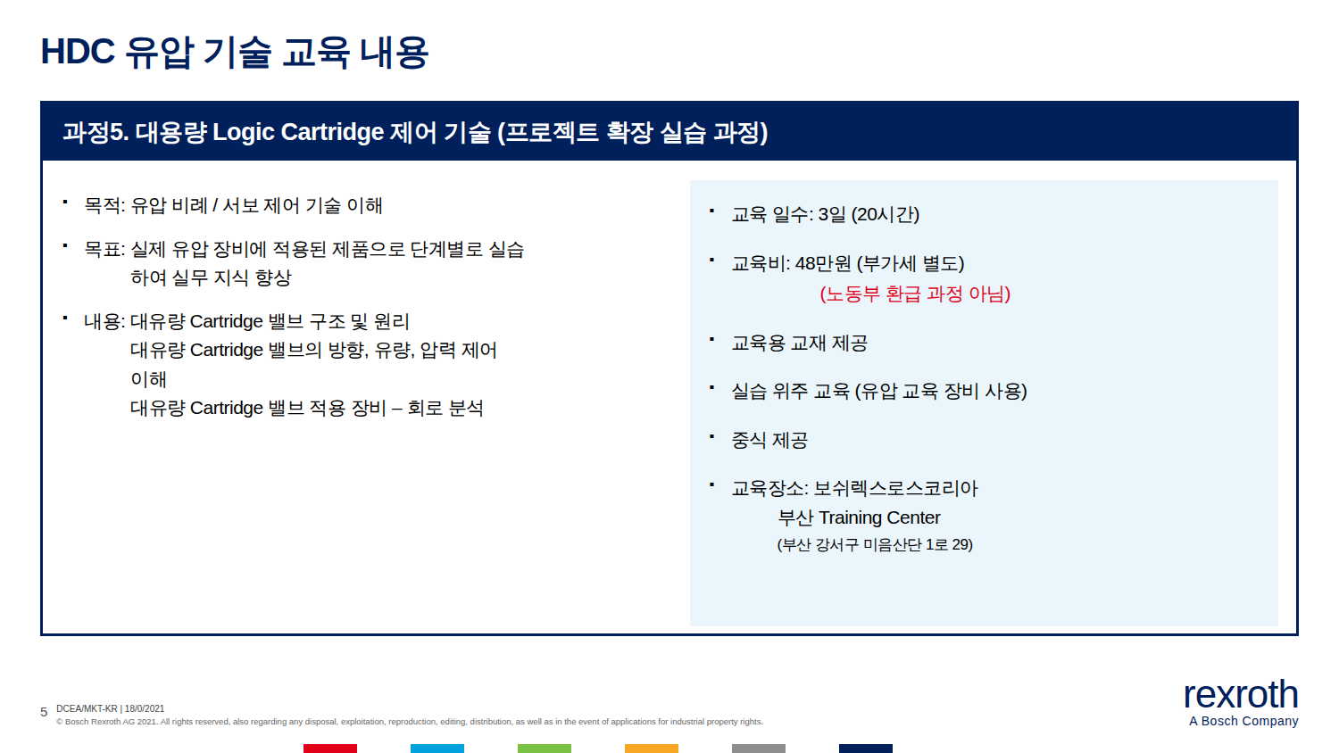HDC 유압 기술 교육 내용
과정5. 대용량 Logic Cartridge 제어 기술 (프로젝트 확장 실습 과정)
목적: 유압 비례 / 서보 제어 기술 이해
목표: 실제 유압 장비에 적용된 제품으로 단계별로 실습 하여 실무 지식 향상
내용: 대유량 Cartridge 밸브 구조 및 원리 대유량 Cartridge 밸브의 방향, 유량, 압력 제어 이해 대유량 Cartridge 밸브 적용 장비 – 회로 분석
교육 일수: 3일 (20시간)
교육비: 48만원 (부가세 별도) (노동부 환급 과정 아님)
교육용 교재 제공
실습 위주 교육 (유압 교육 장비 사용)
중식 제공
교육장소: 보쉬렉스로스코리아 부산 Training Center (부산 강서구 미음산단 1로 29)
5
DCEA/MKT-KR | 18/0/2021
© Bosch Rexroth AG 2021. All rights reserved, also regarding any disposal, exploitation, reproduction, editing, distribution, as well as in the event of applications for industrial property rights.
rexroth
A Bosch Company